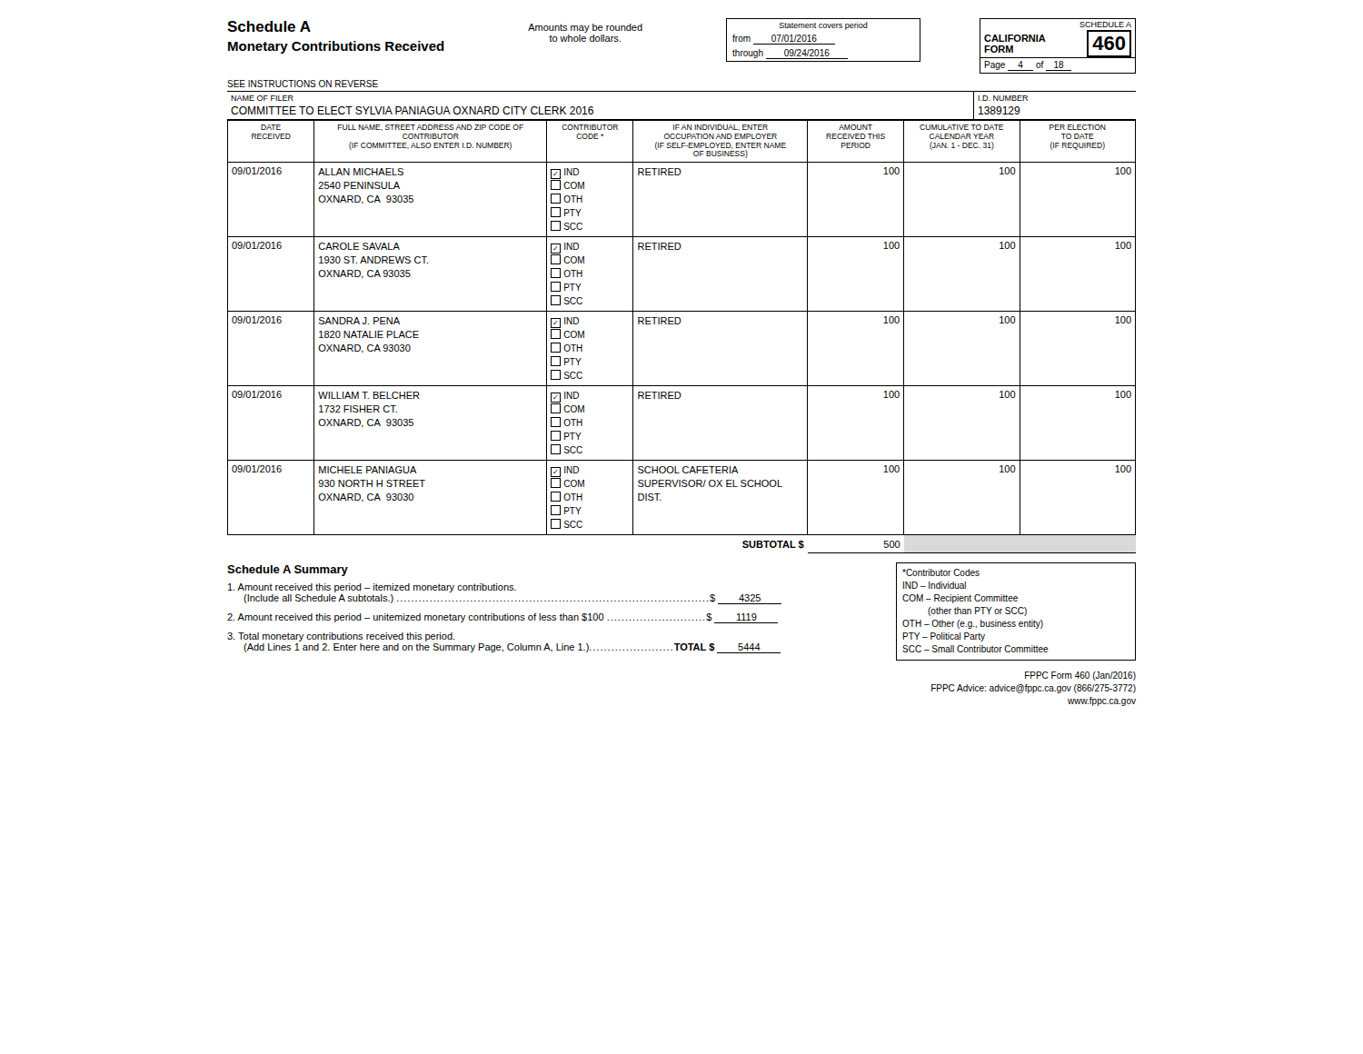Schedule A
Monetary Contributions Received
Amounts may be rounded
to whole dollars.
Statement covers period
from 07/01/2016
through 09/24/2016
SCHEDULE A
CALIFORNIA
FORM
460
Page 4 of 18
SEE INSTRUCTIONS ON REVERSE
NAME OF FILER
COMMITTEE TO ELECT SYLVIA PANIAGUA OXNARD CITY CLERK 2016
I.D. NUMBER
1389129
| DATE RECEIVED | FULL NAME, STREET ADDRESS AND ZIP CODE OF CONTRIBUTOR (IF COMMITTEE, ALSO ENTER I.D. NUMBER) | CONTRIBUTOR CODE * | IF AN INDIVIDUAL, ENTER OCCUPATION AND EMPLOYER (IF SELF-EMPLOYED, ENTER NAME OF BUSINESS) | AMOUNT RECEIVED THIS PERIOD | CUMULATIVE TO DATE CALENDAR YEAR (JAN. 1 - DEC. 31) | PER ELECTION TO DATE (IF REQUIRED) |
| --- | --- | --- | --- | --- | --- | --- |
| 09/01/2016 | ALLAN MICHAELS 2540 PENINSULA OXNARD, CA 93035 | IND COM OTH PTY SCC | RETIRED | 100 | 100 | 100 |
| 09/01/2016 | CAROLE SAVALA 1930 ST. ANDREWS CT. OXNARD, CA 93035 | IND COM OTH PTY SCC | RETIRED | 100 | 100 | 100 |
| 09/01/2016 | SANDRA J. PENA 1820 NATALIE PLACE OXNARD, CA 93030 | IND COM OTH PTY SCC | RETIRED | 100 | 100 | 100 |
| 09/01/2016 | WILLIAM T. BELCHER 1732 FISHER CT. OXNARD, CA 93035 | IND COM OTH PTY SCC | RETIRED | 100 | 100 | 100 |
| 09/01/2016 | MICHELE PANIAGUA 930 NORTH H STREET OXNARD, CA 93030 | IND COM OTH PTY SCC | SCHOOL CAFETERIA SUPERVISOR/ OX EL SCHOOL DIST. | 100 | 100 | 100 |
| | SUBTOTAL $ | 500 | | |
Schedule A Summary
1. Amount received this period – itemized monetary contributions.
(Include all Schedule A subtotals.) .....................................................................................$ 4325
2. Amount received this period – unitemized monetary contributions of less than $100 ...........................$ 1119
3. Total monetary contributions received this period.
(Add Lines 1 and 2. Enter here and on the Summary Page, Column A, Line 1.)....................... TOTAL $ 5444
*Contributor Codes
IND – Individual
COM – Recipient Committee
(other than PTY or SCC)
OTH – Other (e.g., business entity)
PTY – Political Party
SCC – Small Contributor Committee
FPPC Form 460 (Jan/2016)
FPPC Advice: advice@fppc.ca.gov (866/275-3772)
www.fppc.ca.gov